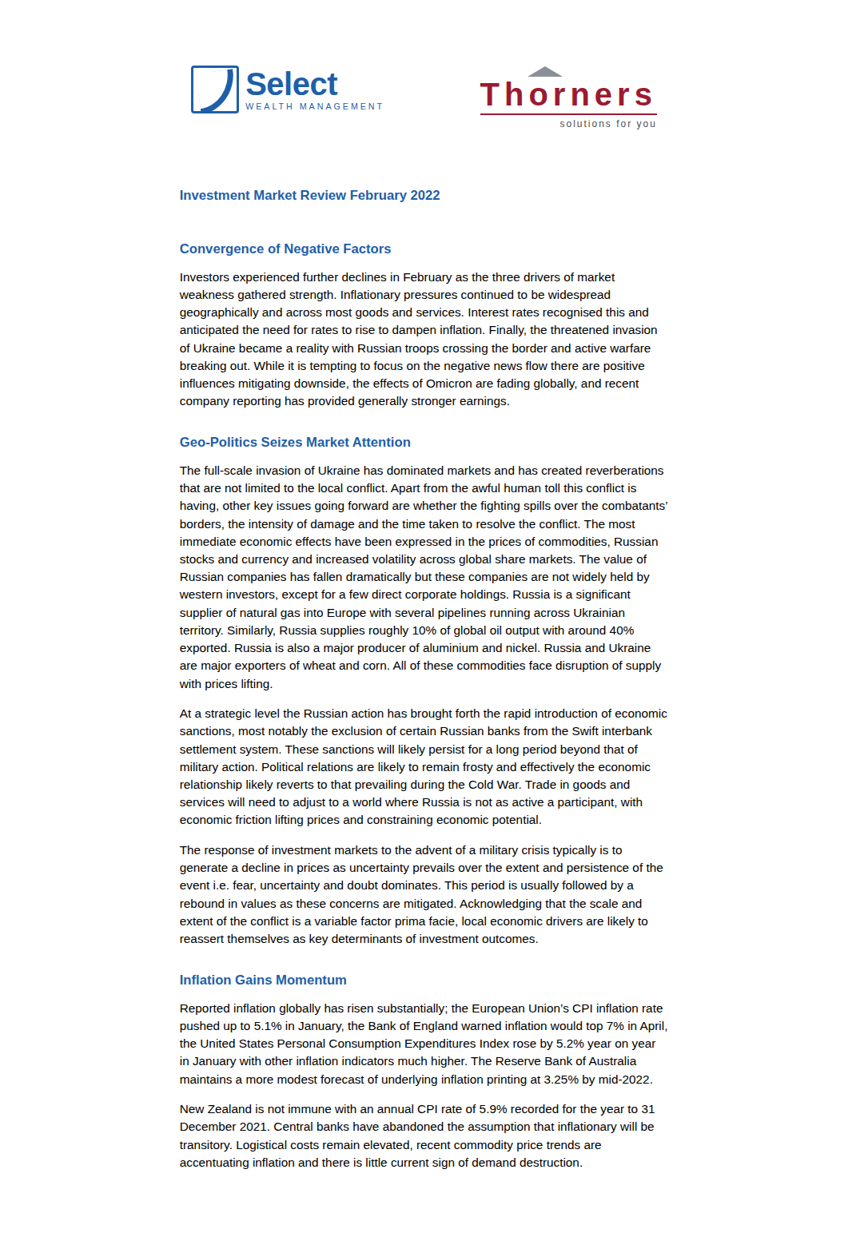Select
WEALTH MANAGEMENT
Thorners
solutions for you
Investment Market Review February 2022
Convergence of Negative Factors
Investors experienced further declines in February as the three drivers of market weakness gathered strength. Inflationary pressures continued to be widespread geographically and across most goods and services. Interest rates recognised this and anticipated the need for rates to rise to dampen inflation. Finally, the threatened invasion of Ukraine became a reality with Russian troops crossing the border and active warfare breaking out. While it is tempting to focus on the negative news flow there are positive influences mitigating downside, the effects of Omicron are fading globally, and recent company reporting has provided generally stronger earnings.
Geo-Politics Seizes Market Attention
The full-scale invasion of Ukraine has dominated markets and has created reverberations that are not limited to the local conflict. Apart from the awful human toll this conflict is having, other key issues going forward are whether the fighting spills over the combatants’ borders, the intensity of damage and the time taken to resolve the conflict. The most immediate economic effects have been expressed in the prices of commodities, Russian stocks and currency and increased volatility across global share markets. The value of Russian companies has fallen dramatically but these companies are not widely held by western investors, except for a few direct corporate holdings. Russia is a significant supplier of natural gas into Europe with several pipelines running across Ukrainian territory. Similarly, Russia supplies roughly 10% of global oil output with around 40% exported. Russia is also a major producer of aluminium and nickel. Russia and Ukraine are major exporters of wheat and corn. All of these commodities face disruption of supply with prices lifting.
At a strategic level the Russian action has brought forth the rapid introduction of economic sanctions, most notably the exclusion of certain Russian banks from the Swift interbank settlement system. These sanctions will likely persist for a long period beyond that of military action. Political relations are likely to remain frosty and effectively the economic relationship likely reverts to that prevailing during the Cold War. Trade in goods and services will need to adjust to a world where Russia is not as active a participant, with economic friction lifting prices and constraining economic potential.
The response of investment markets to the advent of a military crisis typically is to generate a decline in prices as uncertainty prevails over the extent and persistence of the event i.e. fear, uncertainty and doubt dominates. This period is usually followed by a rebound in values as these concerns are mitigated. Acknowledging that the scale and extent of the conflict is a variable factor prima facie, local economic drivers are likely to reassert themselves as key determinants of investment outcomes.
Inflation Gains Momentum
Reported inflation globally has risen substantially; the European Union’s CPI inflation rate pushed up to 5.1% in January, the Bank of England warned inflation would top 7% in April, the United States Personal Consumption Expenditures Index rose by 5.2% year on year in January with other inflation indicators much higher. The Reserve Bank of Australia maintains a more modest forecast of underlying inflation printing at 3.25% by mid-2022.
New Zealand is not immune with an annual CPI rate of 5.9% recorded for the year to 31 December 2021. Central banks have abandoned the assumption that inflationary will be transitory. Logistical costs remain elevated, recent commodity price trends are accentuating inflation and there is little current sign of demand destruction.